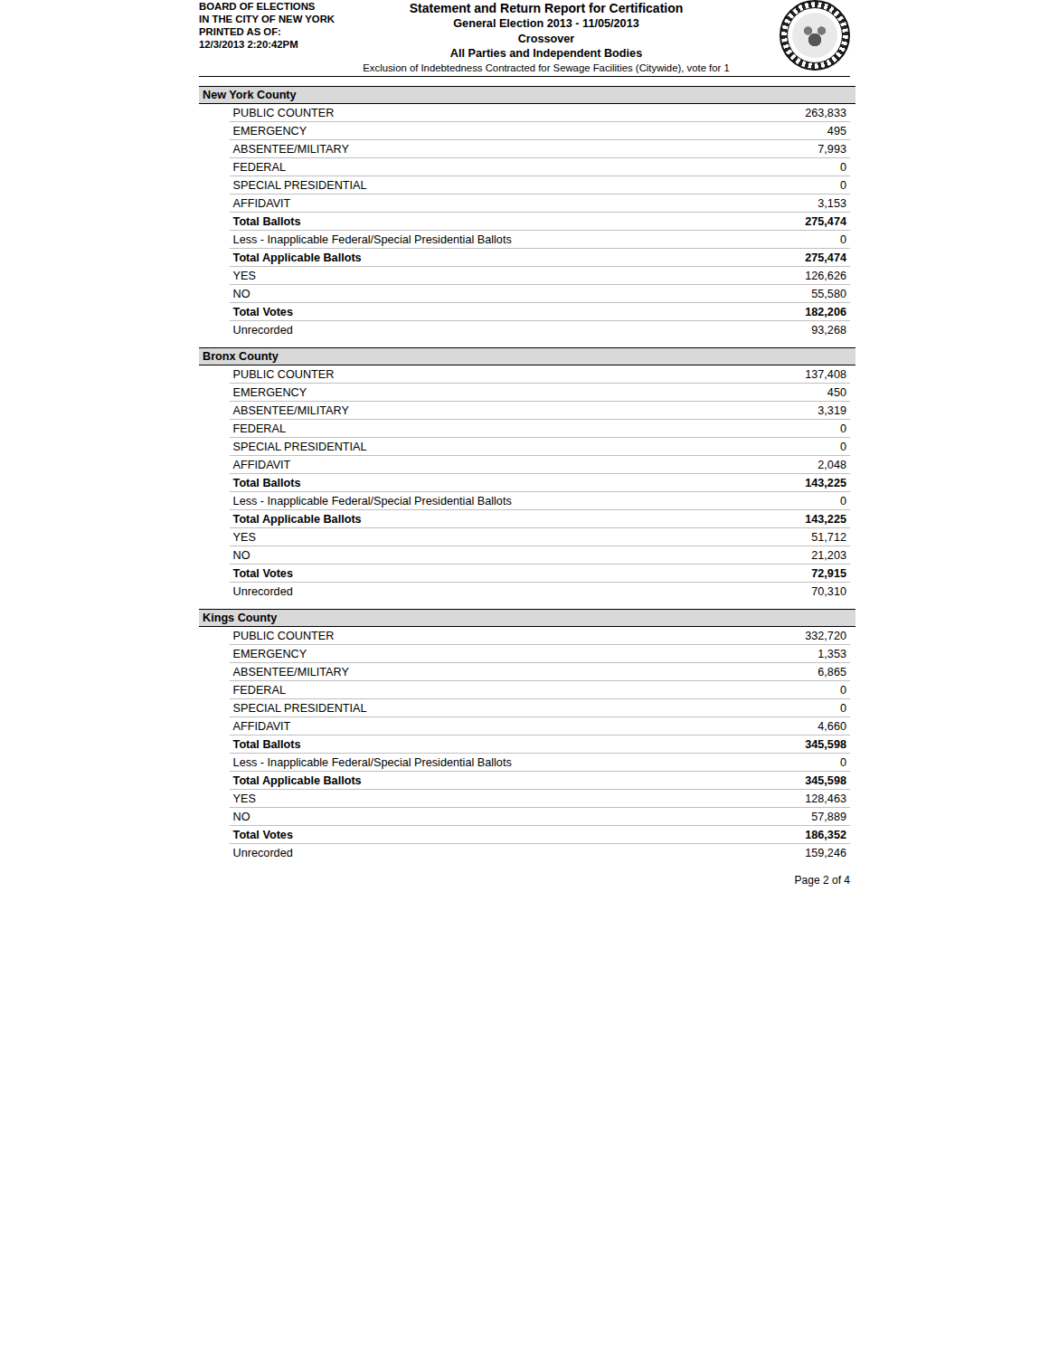BOARD OF ELECTIONS
IN THE CITY OF NEW YORK
PRINTED AS OF:
12/3/2013 2:20:42PM
Statement and Return Report for Certification
General Election 2013 - 11/05/2013
Crossover
All Parties and Independent Bodies
Exclusion of Indebtedness Contracted for Sewage Facilities (Citywide), vote for 1
New York County
| PUBLIC COUNTER | 263,833 |
| EMERGENCY | 495 |
| ABSENTEE/MILITARY | 7,993 |
| FEDERAL | 0 |
| SPECIAL PRESIDENTIAL | 0 |
| AFFIDAVIT | 3,153 |
| Total Ballots | 275,474 |
| Less - Inapplicable Federal/Special Presidential Ballots | 0 |
| Total Applicable Ballots | 275,474 |
| YES | 126,626 |
| NO | 55,580 |
| Total Votes | 182,206 |
| Unrecorded | 93,268 |
Bronx County
| PUBLIC COUNTER | 137,408 |
| EMERGENCY | 450 |
| ABSENTEE/MILITARY | 3,319 |
| FEDERAL | 0 |
| SPECIAL PRESIDENTIAL | 0 |
| AFFIDAVIT | 2,048 |
| Total Ballots | 143,225 |
| Less - Inapplicable Federal/Special Presidential Ballots | 0 |
| Total Applicable Ballots | 143,225 |
| YES | 51,712 |
| NO | 21,203 |
| Total Votes | 72,915 |
| Unrecorded | 70,310 |
Kings County
| PUBLIC COUNTER | 332,720 |
| EMERGENCY | 1,353 |
| ABSENTEE/MILITARY | 6,865 |
| FEDERAL | 0 |
| SPECIAL PRESIDENTIAL | 0 |
| AFFIDAVIT | 4,660 |
| Total Ballots | 345,598 |
| Less - Inapplicable Federal/Special Presidential Ballots | 0 |
| Total Applicable Ballots | 345,598 |
| YES | 128,463 |
| NO | 57,889 |
| Total Votes | 186,352 |
| Unrecorded | 159,246 |
Page 2 of 4